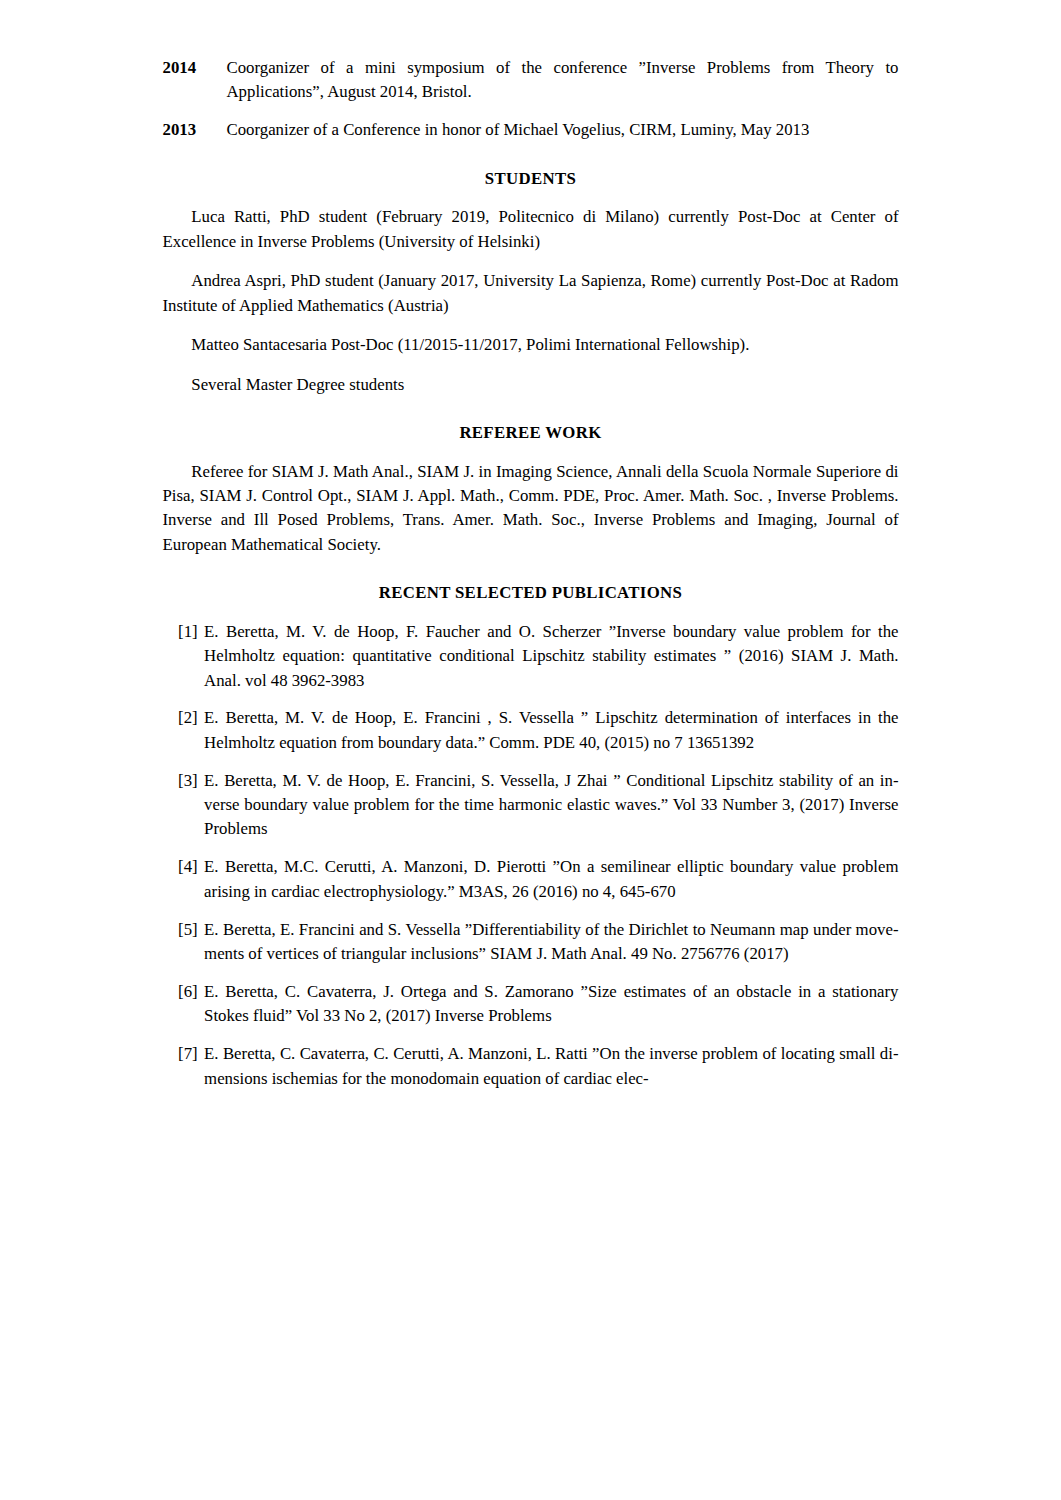2014
Coorganizer of a mini symposium of the conference ”Inverse Problems from Theory to Applications”, August 2014, Bristol.
2013
Coorganizer of a Conference in honor of Michael Vogelius, CIRM, Luminy, May 2013
STUDENTS
Luca Ratti, PhD student (February 2019, Politecnico di Milano) currently Post-Doc at Center of Excellence in Inverse Problems (University of Helsinki)
Andrea Aspri, PhD student (January 2017, University La Sapienza, Rome) currently Post-Doc at Radom Institute of Applied Mathematics (Austria)
Matteo Santacesaria Post-Doc (11/2015-11/2017, Polimi International Fellowship).
Several Master Degree students
REFEREE WORK
Referee for SIAM J. Math Anal., SIAM J. in Imaging Science, Annali della Scuola Normale Superiore di Pisa, SIAM J. Control Opt., SIAM J. Appl. Math., Comm. PDE, Proc. Amer. Math. Soc. , Inverse Problems. Inverse and Ill Posed Problems, Trans. Amer. Math. Soc., Inverse Problems and Imaging, Journal of European Mathematical Society.
RECENT SELECTED PUBLICATIONS
E. Beretta, M. V. de Hoop, F. Faucher and O. Scherzer ”Inverse boundary value problem for the Helmholtz equation: quantitative conditional Lipschitz stability estimates ” (2016) SIAM J. Math. Anal. vol 48 3962-3983
E. Beretta, M. V. de Hoop, E. Francini , S. Vessella ” Lipschitz determination of interfaces in the Helmholtz equation from boundary data.” Comm. PDE 40, (2015) no 7 13651392
E. Beretta, M. V. de Hoop, E. Francini, S. Vessella, J Zhai ” Conditional Lipschitz stability of an inverse boundary value problem for the time harmonic elastic waves.” Vol 33 Number 3, (2017) Inverse Problems
E. Beretta, M.C. Cerutti, A. Manzoni, D. Pierotti ”On a semilinear elliptic boundary value problem arising in cardiac electrophysiology.” M3AS, 26 (2016) no 4, 645-670
E. Beretta, E. Francini and S. Vessella ”Differentiability of the Dirichlet to Neumann map under movements of vertices of triangular inclusions” SIAM J. Math Anal. 49 No. 2756776 (2017)
E. Beretta, C. Cavaterra, J. Ortega and S. Zamorano ”Size estimates of an obstacle in a stationary Stokes fluid” Vol 33 No 2, (2017) Inverse Problems
E. Beretta, C. Cavaterra, C. Cerutti, A. Manzoni, L. Ratti ”On the inverse problem of locating small dimensions ischemias for the monodomain equation of cardiac elec-